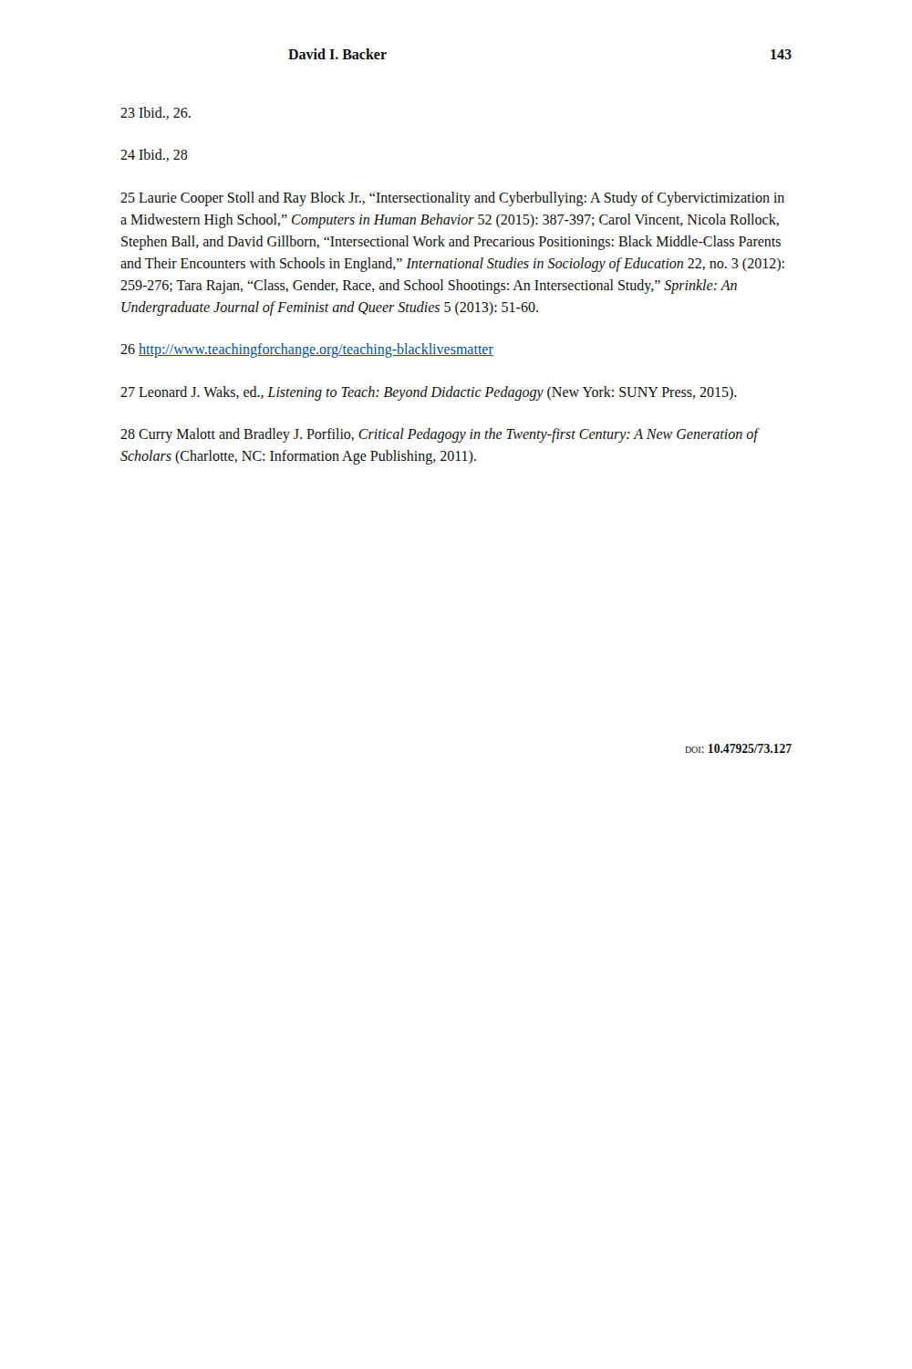David I. Backer 143
Ibid., 26.
Ibid., 28
Laurie Cooper Stoll and Ray Block Jr., “Intersectionality and Cyberbullying: A Study of Cybervictimization in a Midwestern High School,” Computers in Human Behavior 52 (2015): 387-397; Carol Vincent, Nicola Rollock, Stephen Ball, and David Gillborn, “Intersectional Work and Precarious Positionings: Black Middle-Class Parents and Their Encounters with Schools in England,” International Studies in Sociology of Education 22, no. 3 (2012): 259-276; Tara Rajan, “Class, Gender, Race, and School Shootings: An Intersectional Study,” Sprinkle: An Undergraduate Journal of Feminist and Queer Studies 5 (2013): 51-60.
http://www.teachingforchange.org/teaching-blacklivesmatter
Leonard J. Waks, ed., Listening to Teach: Beyond Didactic Pedagogy (New York: SUNY Press, 2015).
Curry Malott and Bradley J. Porfilio, Critical Pedagogy in the Twenty-first Century: A New Generation of Scholars (Charlotte, NC: Information Age Publishing, 2011).
doi: 10.47925/73.127